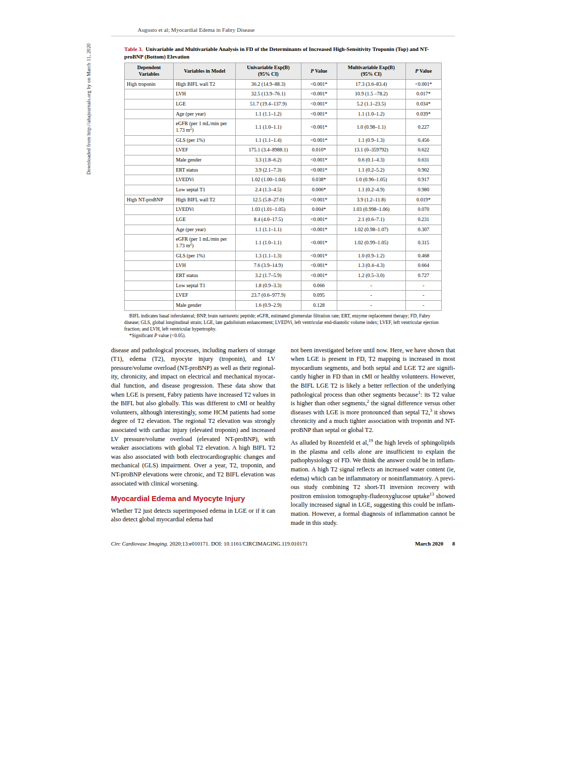Downloaded from http://ahajournals.org by on March 11, 2020
Augusto et al; Myocardial Edema in Fabry Disease
Table 3. Univariable and Multivariable Analysis in FD of the Determinants of Increased High-Sensitivity Troponin (Top) and NT-proBNP (Bottom) Elevation
| Dependent Variables | Variables in Model | Univariable Exp(B) (95% CI) | P Value | Multivariable Exp(B) (95% CI) | P Value |
| --- | --- | --- | --- | --- | --- |
| High troponin | High BIFL wall T2 | 36.2 (14.9–88.3) | <0.001* | 17.3 (3.6–83.4) | <0.001* |
| | LVH | 32.5 (13.9–76.1) | <0.001* | 10.9 (1.5 –78.2) | 0.017* |
| | LGE | 51.7 (19.4–137.9) | <0.001* | 5.2 (1.1–23.5) | 0.034* |
| | Age (per year) | 1.1 (1.1–1.2) | <0.001* | 1.1 (1.0–1.2) | 0.039* |
| | eGFR (per 1 mL/min per 1.73 m 2 ) | 1.1 (1.0–1.1) | <0.001* | 1.0 (0.98–1.1) | 0.227 |
| | GLS (per 1%) | 1.1 (1.1–1.4) | <0.001* | 1.1 (0.9–1.3) | 0.456 |
| | LVEF | 175.1 (3.4–8988.1) | 0.010* | 13.1 (0–359792) | 0.622 |
| | Male gender | 3.3 (1.8–6.2) | <0.001* | 0.6 (0.1–4.3) | 0.631 |
| | ERT status | 3.9 (2.1–7.3) | <0.001* | 1.1 (0.2–5.2) | 0.902 |
| | LVEDVi | 1.02 (1.00–1.04) | 0.038* | 1.0 (0.96–1.05) | 0.917 |
| | Low septal T1 | 2.4 (1.3–4.5) | 0.006* | 1.1 (0.2–4.9) | 0.980 |
| High NT-proBNP | High BIFL wall T2 | 12.5 (5.8–27.0) | <0.001* | 3.9 (1.2–11.8) | 0.019* |
| | LVEDVi | 1.03 (1.01–1.05) | 0.004* | 1.03 (0.998–1.06) | 0.070 |
| | LGE | 8.4 (4.0–17.5) | <0.001* | 2.1 (0.6–7.1) | 0.231 |
| | Age (per year) | 1.1 (1.1–1.1) | <0.001* | 1.02 (0.98–1.07) | 0.307 |
| | eGFR (per 1 mL/min per 1.73 m 2 ) | 1.1 (1.0–1.1) | <0.001* | 1.02 (0.99–1.05) | 0.315 |
| | GLS (per 1%) | 1.3 (1.1–1.3) | <0.001* | 1.0 (0.9–1.2) | 0.468 |
| | LVH | 7.6 (3.9–14.9) | <0.001* | 1.3 (0.4–4.3) | 0.664 |
| | ERT status | 3.2 (1.7–5.9) | <0.001* | 1.2 (0.5–3.0) | 0.727 |
| | Low septal T1 | 1.8 (0.9–3.3) | 0.066 | - | - |
| | LVEF | 23.7 (0.6–977.9) | 0.095 | - | - |
| | Male gender | 1.6 (0.9–2.9) | 0.128 | - | - |
BIFL indicates basal inferolateral; BNP, brain natriuretic peptide; eGFR, estimated glomerular filtration rate; ERT, enzyme replacement therapy; FD, Fabry disease; GLS, global longitudinal strain; LGE, late gadolinium enhancement; LVEDVi, left ventricular end-diastolic volume index; LVEF, left ventricular ejection fraction; and LVH, left ventricular hypertrophy. *Significant P value (<0.05).
disease and pathological processes, including markers of storage (T1), edema (T2), myocyte injury (troponin), and LV pressure/volume overload (NT-proBNP) as well as their regionality, chronicity, and impact on electrical and mechanical myocardial function, and disease progression. These data show that when LGE is present, Fabry patients have increased T2 values in the BIFL but also globally. This was different to cMI or healthy volunteers, although interestingly, some HCM patients had some degree of T2 elevation. The regional T2 elevation was strongly associated with cardiac injury (elevated troponin) and increased LV pressure/volume overload (elevated NT-proBNP), with weaker associations with global T2 elevation. A high BIFL T2 was also associated with both electrocardiographic changes and mechanical (GLS) impairment. Over a year, T2, troponin, and NT-proBNP elevations were chronic, and T2 BIFL elevation was associated with clinical worsening.
Myocardial Edema and Myocyte Injury
Whether T2 just detects superimposed edema in LGE or if it can also detect global myocardial edema had
not been investigated before until now. Here, we have shown that when LGE is present in FD, T2 mapping is increased in most myocardium segments, and both septal and LGE T2 are significantly higher in FD than in cMI or healthy volunteers. However, the BIFL LGE T2 is likely a better reflection of the underlying pathological process than other segments because1: its T2 value is higher than other segments,2 the signal difference versus other diseases with LGE is more pronounced than septal T2,3 it shows chronicity and a much tighter association with troponin and NT-proBNP than septal or global T2.
As alluded by Rozenfeld et al,19 the high levels of sphingolipids in the plasma and cells alone are insufficient to explain the pathophysiology of FD. We think the answer could be in inflammation. A high T2 signal reflects an increased water content (ie, edema) which can be inflammatory or noninflammatory. A previous study combining T2 short-TI inversion recovery with positron emission tomography-fludeoxyglucose uptake13 showed locally increased signal in LGE, suggesting this could be inflammation. However, a formal diagnosis of inflammation cannot be made in this study.
Circ Cardiovasc Imaging. 2020;13:e010171. DOI: 10.1161/CIRCIMAGING.119.010171
March 20208